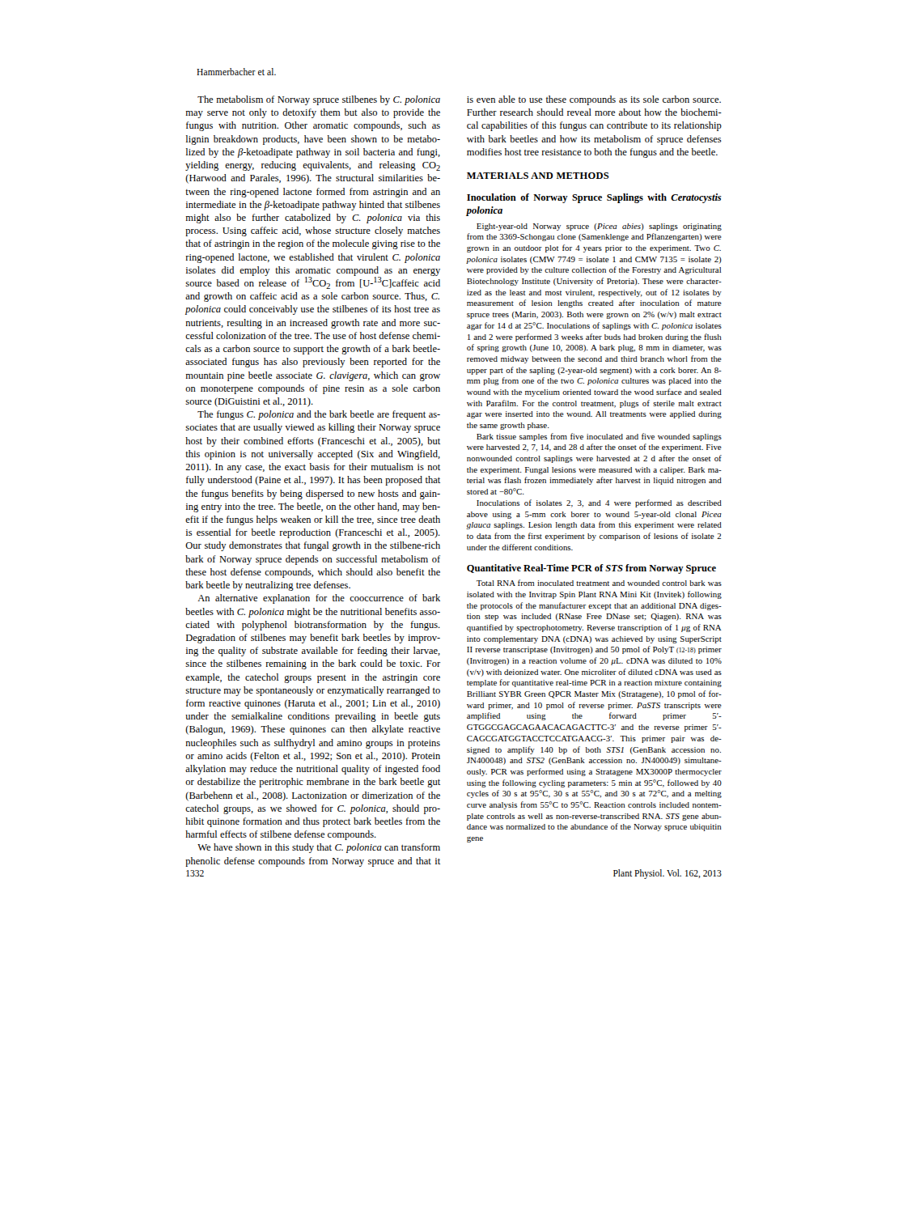Hammerbacher et al.
The metabolism of Norway spruce stilbenes by C. polonica may serve not only to detoxify them but also to provide the fungus with nutrition. Other aromatic compounds, such as lignin breakdown products, have been shown to be metabolized by the β-ketoadipate pathway in soil bacteria and fungi, yielding energy, reducing equivalents, and releasing CO2 (Harwood and Parales, 1996). The structural similarities between the ring-opened lactone formed from astringin and an intermediate in the β-ketoadipate pathway hinted that stilbenes might also be further catabolized by C. polonica via this process. Using caffeic acid, whose structure closely matches that of astringin in the region of the molecule giving rise to the ring-opened lactone, we established that virulent C. polonica isolates did employ this aromatic compound as an energy source based on release of 13CO2 from [U-13C]caffeic acid and growth on caffeic acid as a sole carbon source. Thus, C. polonica could conceivably use the stilbenes of its host tree as nutrients, resulting in an increased growth rate and more successful colonization of the tree. The use of host defense chemicals as a carbon source to support the growth of a bark beetle-associated fungus has also previously been reported for the mountain pine beetle associate G. clavigera, which can grow on monoterpene compounds of pine resin as a sole carbon source (DiGuistini et al., 2011).
The fungus C. polonica and the bark beetle are frequent associates that are usually viewed as killing their Norway spruce host by their combined efforts (Franceschi et al., 2005), but this opinion is not universally accepted (Six and Wingfield, 2011). In any case, the exact basis for their mutualism is not fully understood (Paine et al., 1997). It has been proposed that the fungus benefits by being dispersed to new hosts and gaining entry into the tree. The beetle, on the other hand, may benefit if the fungus helps weaken or kill the tree, since tree death is essential for beetle reproduction (Franceschi et al., 2005). Our study demonstrates that fungal growth in the stilbene-rich bark of Norway spruce depends on successful metabolism of these host defense compounds, which should also benefit the bark beetle by neutralizing tree defenses.
An alternative explanation for the cooccurrence of bark beetles with C. polonica might be the nutritional benefits associated with polyphenol biotransformation by the fungus. Degradation of stilbenes may benefit bark beetles by improving the quality of substrate available for feeding their larvae, since the stilbenes remaining in the bark could be toxic. For example, the catechol groups present in the astringin core structure may be spontaneously or enzymatically rearranged to form reactive quinones (Haruta et al., 2001; Lin et al., 2010) under the semialkaline conditions prevailing in beetle guts (Balogun, 1969). These quinones can then alkylate reactive nucleophiles such as sulfhydryl and amino groups in proteins or amino acids (Felton et al., 1992; Son et al., 2010). Protein alkylation may reduce the nutritional quality of ingested food or destabilize the peritrophic membrane in the bark beetle gut (Barbehenn et al., 2008). Lactonization or dimerization of the catechol groups, as we showed for C. polonica, should prohibit quinone formation and thus protect bark beetles from the harmful effects of stilbene defense compounds.
We have shown in this study that C. polonica can transform phenolic defense compounds from Norway spruce and that it is even able to use these compounds as its sole carbon source. Further research should reveal more about how the biochemical capabilities of this fungus can contribute to its relationship with bark beetles and how its metabolism of spruce defenses modifies host tree resistance to both the fungus and the beetle.
Materials and Methods
Inoculation of Norway Spruce Saplings with Ceratocystis polonica
Eight-year-old Norway spruce (Picea abies) saplings originating from the 3369-Schongau clone (Samenklenge and Pflanzengarten) were grown in an outdoor plot for 4 years prior to the experiment. Two C. polonica isolates (CMW 7749 = isolate 1 and CMW 7135 = isolate 2) were provided by the culture collection of the Forestry and Agricultural Biotechnology Institute (University of Pretoria). These were characterized as the least and most virulent, respectively, out of 12 isolates by measurement of lesion lengths created after inoculation of mature spruce trees (Marin, 2003). Both were grown on 2% (w/v) malt extract agar for 14 d at 25°C. Inoculations of saplings with C. polonica isolates 1 and 2 were performed 3 weeks after buds had broken during the flush of spring growth (June 10, 2008). A bark plug, 8 mm in diameter, was removed midway between the second and third branch whorl from the upper part of the sapling (2-year-old segment) with a cork borer. An 8-mm plug from one of the two C. polonica cultures was placed into the wound with the mycelium oriented toward the wood surface and sealed with Parafilm. For the control treatment, plugs of sterile malt extract agar were inserted into the wound. All treatments were applied during the same growth phase.
Bark tissue samples from five inoculated and five wounded saplings were harvested 2, 7, 14, and 28 d after the onset of the experiment. Five nonwounded control saplings were harvested at 2 d after the onset of the experiment. Fungal lesions were measured with a caliper. Bark material was flash frozen immediately after harvest in liquid nitrogen and stored at −80°C.
Inoculations of isolates 2, 3, and 4 were performed as described above using a 5-mm cork borer to wound 5-year-old clonal Picea glauca saplings. Lesion length data from this experiment were related to data from the first experiment by comparison of lesions of isolate 2 under the different conditions.
Quantitative Real-Time PCR of STS from Norway Spruce
Total RNA from inoculated treatment and wounded control bark was isolated with the Invitrap Spin Plant RNA Mini Kit (Invitek) following the protocols of the manufacturer except that an additional DNA digestion step was included (RNase Free DNase set; Qiagen). RNA was quantified by spectrophotometry. Reverse transcription of 1 μg of RNA into complementary DNA (cDNA) was achieved by using SuperScript II reverse transcriptase (Invitrogen) and 50 pmol of PolyT (12-18) primer (Invitrogen) in a reaction volume of 20 μ L. cDNA was diluted to 10% (v/v) with deionized water. One microliter of diluted cDNA was used as template for quantitative real-time PCR in a reaction mixture containing Brilliant SYBR Green QPCR Master Mix (Stratagene), 10 pmol of forward primer, and 10 pmol of reverse primer. PaSTS transcripts were amplified using the forward primer 5′-GTGGCGAGCAGAACACAGACTTC-3′ and the reverse primer 5′-CAGCGATGGTACCTCCATGAACG-3′. This primer pair was designed to amplify 140 bp of both STS1 (GenBank accession no. JN400048) and STS2 (GenBank accession no. JN400049) simultaneously. PCR was performed using a Stratagene MX3000P thermocycler using the following cycling parameters: 5 min at 95°C, followed by 40 cycles of 30 s at 95°C, 30 s at 55°C, and 30 s at 72°C, and a melting curve analysis from 55°C to 95°C. Reaction controls included nontemplate controls as well as non-reverse-transcribed RNA. STS gene abundance was normalized to the abundance of the Norway spruce ubiquitin gene
1332
Plant Physiol. Vol. 162, 2013